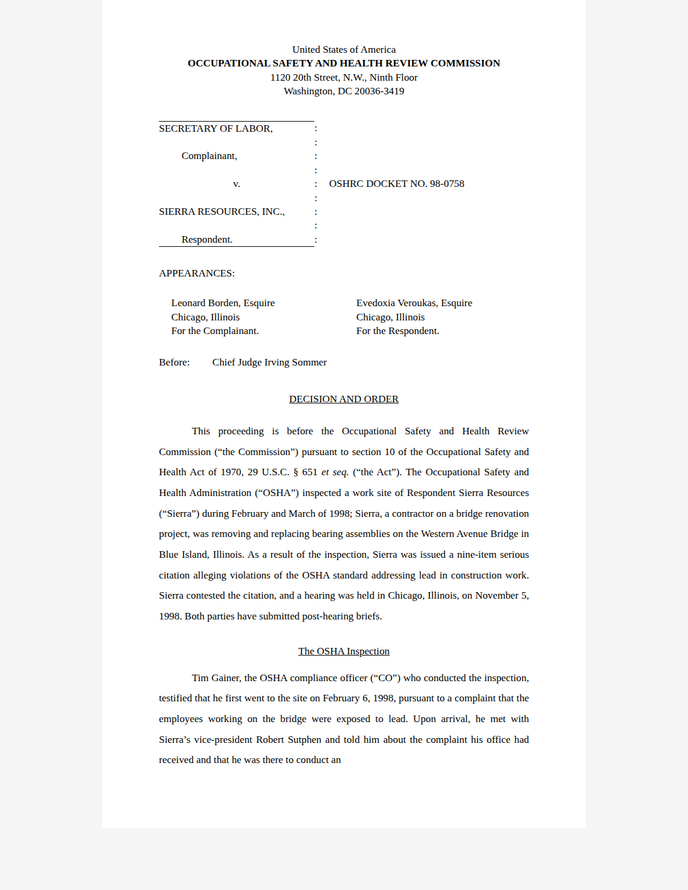United States of America
OCCUPATIONAL SAFETY AND HEALTH REVIEW COMMISSION
1120 20th Street, N.W., Ninth Floor
Washington, DC 20036-3419
| SECRETARY OF LABOR, | : | |
| | : | |
| Complainant, | : | |
| | : | |
| v. | : | OSHRC DOCKET NO. 98-0758 |
| | : | |
| SIERRA RESOURCES, INC., | : | |
| | : | |
| Respondent. | : | |
APPEARANCES:
| Leonard Borden, Esquire | Evedoxia Veroukas, Esquire |
| Chicago, Illinois | Chicago, Illinois |
| For the Complainant. | For the Respondent. |
Before: Chief Judge Irving Sommer
DECISION AND ORDER
This proceeding is before the Occupational Safety and Health Review Commission (“the Commission”) pursuant to section 10 of the Occupational Safety and Health Act of 1970, 29 U.S.C. § 651 et seq. (“the Act”). The Occupational Safety and Health Administration (“OSHA”) inspected a work site of Respondent Sierra Resources (“Sierra”) during February and March of 1998; Sierra, a contractor on a bridge renovation project, was removing and replacing bearing assemblies on the Western Avenue Bridge in Blue Island, Illinois. As a result of the inspection, Sierra was issued a nine-item serious citation alleging violations of the OSHA standard addressing lead in construction work. Sierra contested the citation, and a hearing was held in Chicago, Illinois, on November 5, 1998. Both parties have submitted post-hearing briefs.
The OSHA Inspection
Tim Gainer, the OSHA compliance officer (“CO”) who conducted the inspection, testified that he first went to the site on February 6, 1998, pursuant to a complaint that the employees working on the bridge were exposed to lead. Upon arrival, he met with Sierra’s vice-president Robert Sutphen and told him about the complaint his office had received and that he was there to conduct an